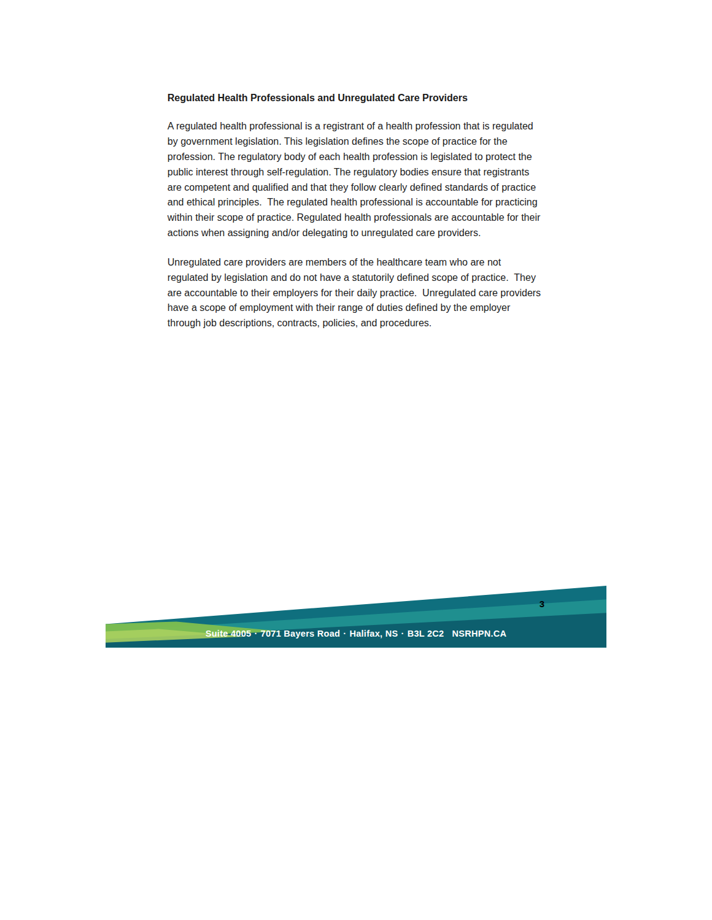Regulated Health Professionals and Unregulated Care Providers
A regulated health professional is a registrant of a health profession that is regulated by government legislation. This legislation defines the scope of practice for the profession. The regulatory body of each health profession is legislated to protect the public interest through self-regulation. The regulatory bodies ensure that registrants are competent and qualified and that they follow clearly defined standards of practice and ethical principles. The regulated health professional is accountable for practicing within their scope of practice. Regulated health professionals are accountable for their actions when assigning and/or delegating to unregulated care providers.
Unregulated care providers are members of the healthcare team who are not regulated by legislation and do not have a statutorily defined scope of practice. They are accountable to their employers for their daily practice. Unregulated care providers have a scope of employment with their range of duties defined by the employer through job descriptions, contracts, policies, and procedures.
3
Suite 4005·7071 Bayers Road·Halifax, NS·B3L 2C2NSRHPN.CA